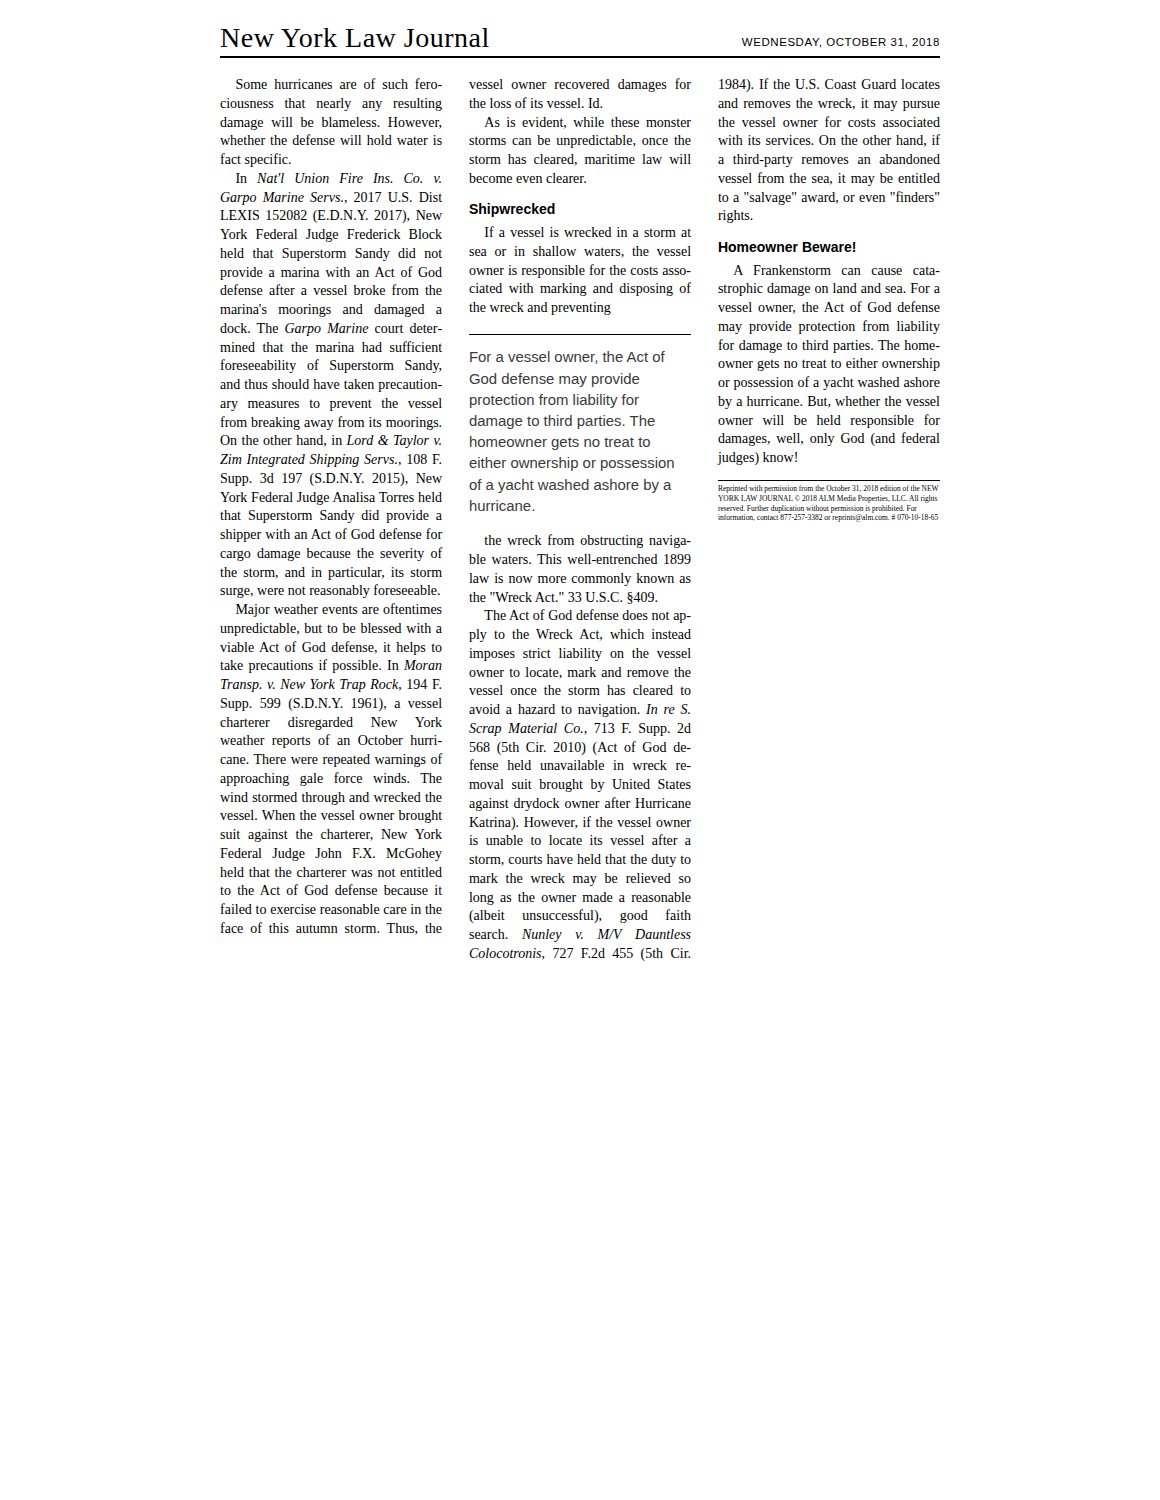New York Law Journal
Wednesday, October 31, 2018
Some hurricanes are of such ferociousness that nearly any resulting damage will be blameless. However, whether the defense will hold water is fact specific.
In Nat'l Union Fire Ins. Co. v. Garpo Marine Servs., 2017 U.S. Dist LEXIS 152082 (E.D.N.Y. 2017), New York Federal Judge Frederick Block held that Superstorm Sandy did not provide a marina with an Act of God defense after a vessel broke from the marina's moorings and damaged a dock. The Garpo Marine court determined that the marina had sufficient foreseeability of Superstorm Sandy, and thus should have taken precautionary measures to prevent the vessel from breaking away from its moorings. On the other hand, in Lord & Taylor v. Zim Integrated Shipping Servs., 108 F. Supp. 3d 197 (S.D.N.Y. 2015), New York Federal Judge Analisa Torres held that Superstorm Sandy did provide a shipper with an Act of God defense for cargo damage because the severity of the storm, and in particular, its storm surge, were not reasonably foreseeable.
Major weather events are oftentimes unpredictable, but to be blessed with a viable Act of God defense, it helps to take precautions if possible. In Moran Transp. v. New York Trap Rock, 194 F. Supp. 599 (S.D.N.Y. 1961), a vessel charterer disregarded New York weather reports of an October hurricane. There were repeated warnings of approaching gale force winds. The wind stormed through and wrecked the vessel. When the vessel owner brought suit against the charterer, New York Federal Judge John F.X. McGohey held that the charterer was not entitled to the Act of God defense because it failed to exercise reasonable care in the face of this autumn storm. Thus, the vessel owner recovered damages for the loss of its vessel. Id.
As is evident, while these monster storms can be unpredictable, once the storm has cleared, maritime law will become even clearer.
Shipwrecked
If a vessel is wrecked in a storm at sea or in shallow waters, the vessel owner is responsible for the costs associated with marking and disposing of the wreck and preventing
For a vessel owner, the Act of God defense may provide protection from liability for damage to third parties. The homeowner gets no treat to either ownership or possession of a yacht washed ashore by a hurricane.
the wreck from obstructing navigable waters. This well-entrenched 1899 law is now more commonly known as the "Wreck Act." 33 U.S.C. §409.
The Act of God defense does not apply to the Wreck Act, which instead imposes strict liability on the vessel owner to locate, mark and remove the vessel once the storm has cleared to avoid a hazard to navigation. In re S. Scrap Material Co., 713 F. Supp. 2d 568 (5th Cir. 2010) (Act of God defense held unavailable in wreck removal suit brought by United States against drydock owner after Hurricane Katrina). However, if the vessel owner is unable to locate its vessel after a storm, courts have held that the duty to mark the wreck may be relieved so long as the owner made a reasonable (albeit unsuccessful), good faith search. Nunley v. M/V Dauntless Colocotronis, 727 F.2d 455 (5th Cir. 1984). If the U.S. Coast Guard locates and removes the wreck, it may pursue the vessel owner for costs associated with its services. On the other hand, if a third-party removes an abandoned vessel from the sea, it may be entitled to a "salvage" award, or even "finders" rights.
Homeowner Beware!
A Frankenstorm can cause catastrophic damage on land and sea. For a vessel owner, the Act of God defense may provide protection from liability for damage to third parties. The homeowner gets no treat to either ownership or possession of a yacht washed ashore by a hurricane. But, whether the vessel owner will be held responsible for damages, well, only God (and federal judges) know!
Reprinted with permission from the October 31, 2018 edition of the NEW YORK LAW JOURNAL © 2018 ALM Media Properties, LLC. All rights reserved. Further duplication without permission is prohibited. For information, contact 877-257-3382 or reprints@alm.com. # 070-10-18-65